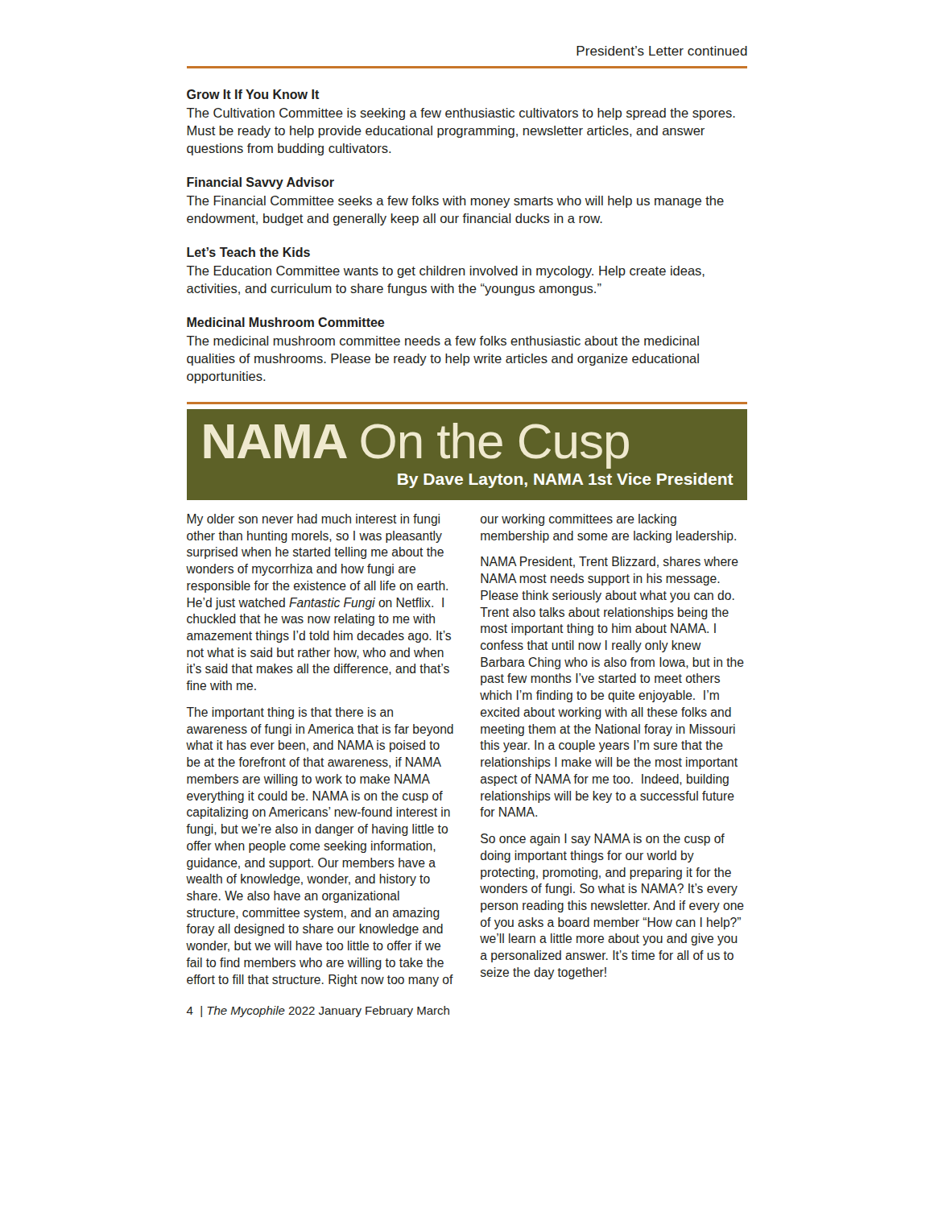President’s Letter continued
Grow It If You Know It
The Cultivation Committee is seeking a few enthusiastic cultivators to help spread the spores. Must be ready to help provide educational programming, newsletter articles, and answer questions from budding cultivators.
Financial Savvy Advisor
The Financial Committee seeks a few folks with money smarts who will help us manage the endowment, budget and generally keep all our financial ducks in a row.
Let’s Teach the Kids
The Education Committee wants to get children involved in mycology. Help create ideas, activities, and curriculum to share fungus with the “youngus amongus.”
Medicinal Mushroom Committee
The medicinal mushroom committee needs a few folks enthusiastic about the medicinal qualities of mushrooms. Please be ready to help write articles and organize educational opportunities.
NAMA On the Cusp
By Dave Layton, NAMA 1st Vice President
My older son never had much interest in fungi other than hunting morels, so I was pleasantly surprised when he started telling me about the wonders of mycorrhiza and how fungi are responsible for the existence of all life on earth. He’d just watched Fantastic Fungi on Netflix. I chuckled that he was now relating to me with amazement things I’d told him decades ago. It’s not what is said but rather how, who and when it’s said that makes all the difference, and that’s fine with me.
The important thing is that there is an awareness of fungi in America that is far beyond what it has ever been, and NAMA is poised to be at the forefront of that awareness, if NAMA members are willing to work to make NAMA everything it could be. NAMA is on the cusp of capitalizing on Americans’ new-found interest in fungi, but we’re also in danger of having little to offer when people come seeking information, guidance, and support. Our members have a wealth of knowledge, wonder, and history to share. We also have an organizational structure, committee system, and an amazing foray all designed to share our knowledge and wonder, but we will have too little to offer if we fail to find members who are willing to take the effort to fill that structure. Right now too many of our working committees are lacking membership and some are lacking leadership.
NAMA President, Trent Blizzard, shares where NAMA most needs support in his message. Please think seriously about what you can do. Trent also talks about relationships being the most important thing to him about NAMA. I confess that until now I really only knew Barbara Ching who is also from Iowa, but in the past few months I’ve started to meet others which I’m finding to be quite enjoyable. I’m excited about working with all these folks and meeting them at the National foray in Missouri this year. In a couple years I’m sure that the relationships I make will be the most important aspect of NAMA for me too. Indeed, building relationships will be key to a successful future for NAMA.
So once again I say NAMA is on the cusp of doing important things for our world by protecting, promoting, and preparing it for the wonders of fungi. So what is NAMA? It’s every person reading this newsletter. And if every one of you asks a board member “How can I help?” we’ll learn a little more about you and give you a personalized answer. It’s time for all of us to seize the day together!
4 | The Mycophile 2022 January February March